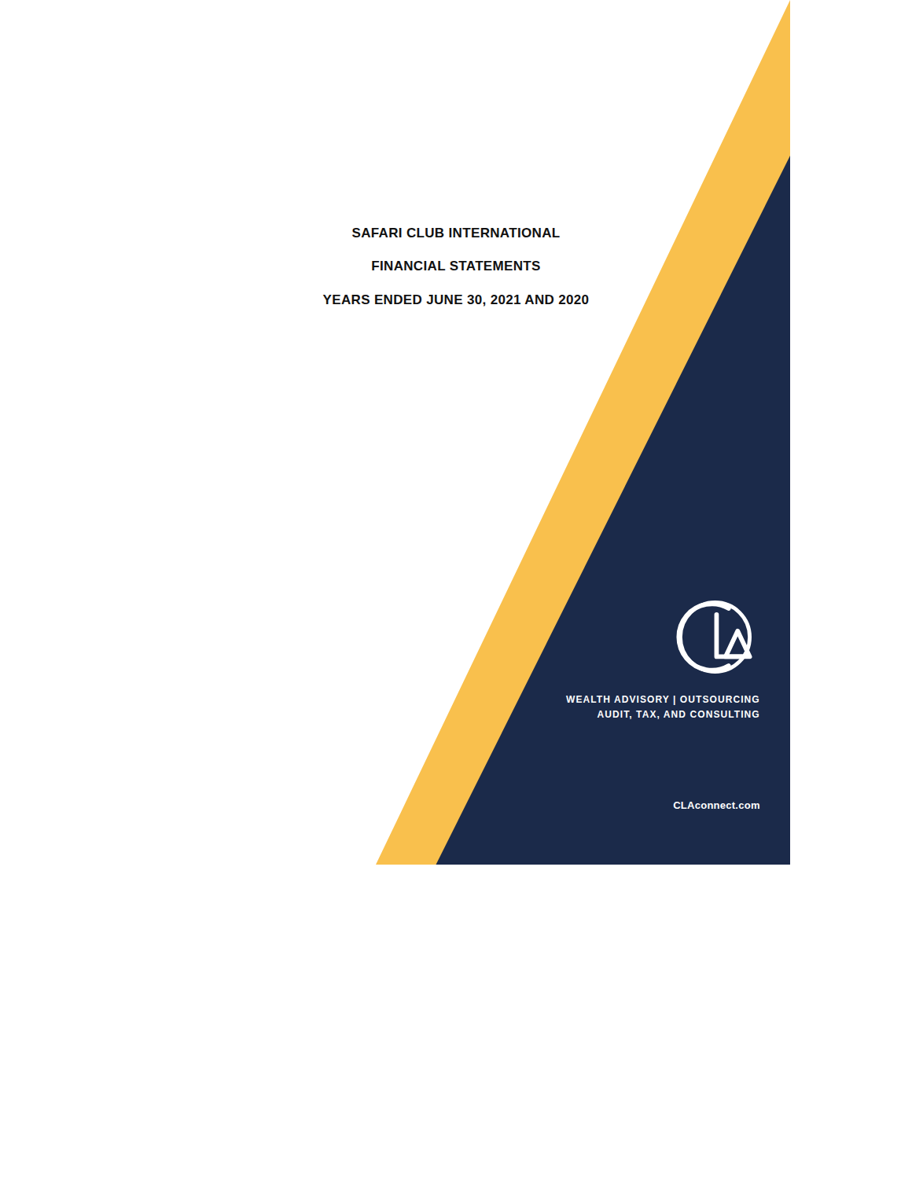SAFARI CLUB INTERNATIONAL
FINANCIAL STATEMENTS
YEARS ENDED JUNE 30, 2021 AND 2020
CLA logo
WEALTH ADVISORY | OUTSOURCING AUDIT, TAX, AND CONSULTING
CLAconnect.com